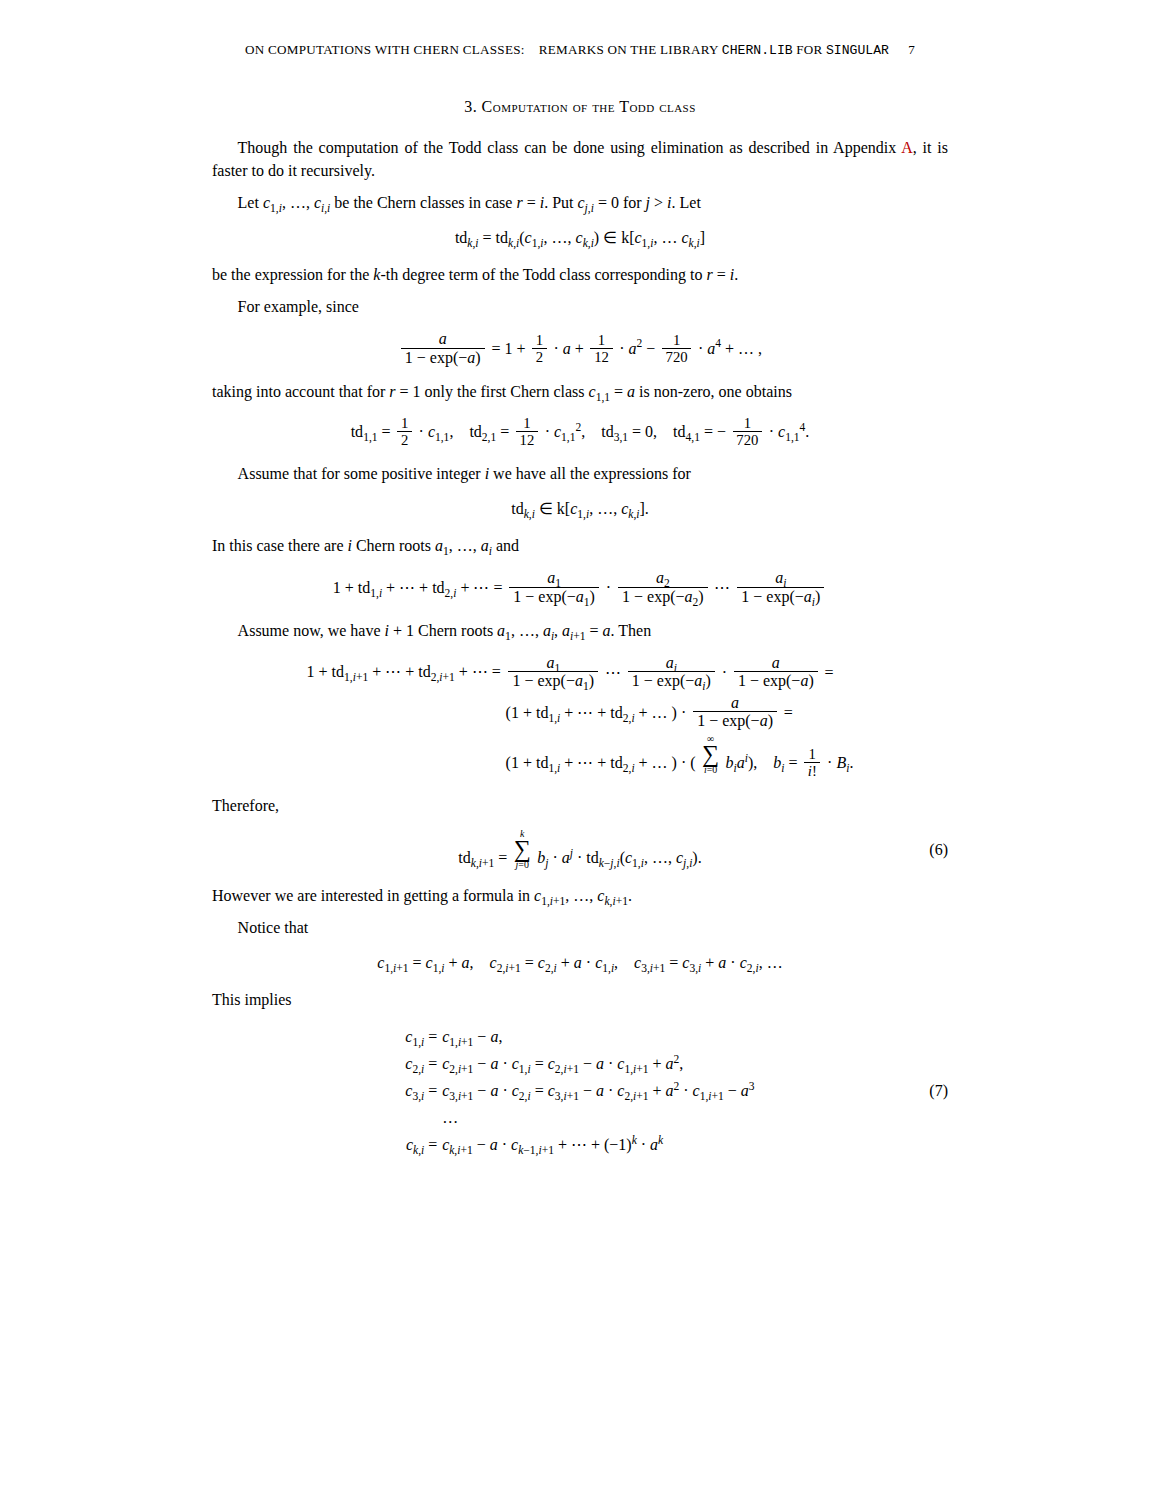ON COMPUTATIONS WITH CHERN CLASSES: REMARKS ON THE LIBRARY CHERN.LIB FOR SINGULAR 7
3. Computation of the Todd class
Though the computation of the Todd class can be done using elimination as described in Appendix A, it is faster to do it recursively.
Let c1,i, …, ci,i be the Chern classes in case r = i. Put cj,i = 0 for j > i. Let
tdk,i = tdk,i(c1,i, …, ck,i) ∈ k[c1,i, … ck,i]
be the expression for the k-th degree term of the Todd class corresponding to r = i.
For example, since
a 1 − exp(−a) = 1 + 12 · a + 112 · a2 − 1720 · a4 + … ,
taking into account that for r = 1 only the first Chern class c1,1 = a is non-zero, one obtains
td1,1 = 12 · c1,1, td2,1 = 112 · c1,12, td3,1 = 0, td4,1 = − 1720 · c1,14.
Assume that for some positive integer i we have all the expressions for
tdk,i ∈ k[c1,i, …, ck,i].
In this case there are i Chern roots a1, …, ai and
1 + td1,i + ⋯ + td2,i + ⋯ = a11 − exp(−a1) · a21 − exp(−a2) ⋯ ai 1 − exp(−ai)
Assume now, we have i + 1 Chern roots a1, …, ai, ai+1 = a. Then
1 + td1,i+1 + ⋯ + td2,i+1 + ⋯ =
a11 − exp(−a1) ⋯ ai 1 − exp(−ai) · a 1 − exp(−a) =
(1 + td1,i + ⋯ + td2,i + … ) · a 1 − exp(−a) =
(1 + td1,i + ⋯ + td2,i + … ) · ( ∞∑i=0 biai), bi = 1 i! · Bi.
Therefore,
tdk,i+1 = k∑j=0 bj · aj · tdk−j,i(c1,i, …, cj,i).
(6)
However we are interested in getting a formula in c1,i+1, …, ck,i+1.
Notice that
c1,i+1 = c1,i + a, c2,i+1 = c2,i + a · c1,i, c3,i+1 = c3,i + a · c2,i, …
This implies
c1,i =
c1,i+1 − a,
c2,i =
c2,i+1 − a · c1,i = c2,i+1 − a · c1,i+1 + a2,
c3,i =
c3,i+1 − a · c2,i = c3,i+1 − a · c2,i+1 + a2 · c1,i+1 − a3
…
ck,i =
ck,i+1 − a · ck−1,i+1 + ⋯ + (−1)k · ak
(7)